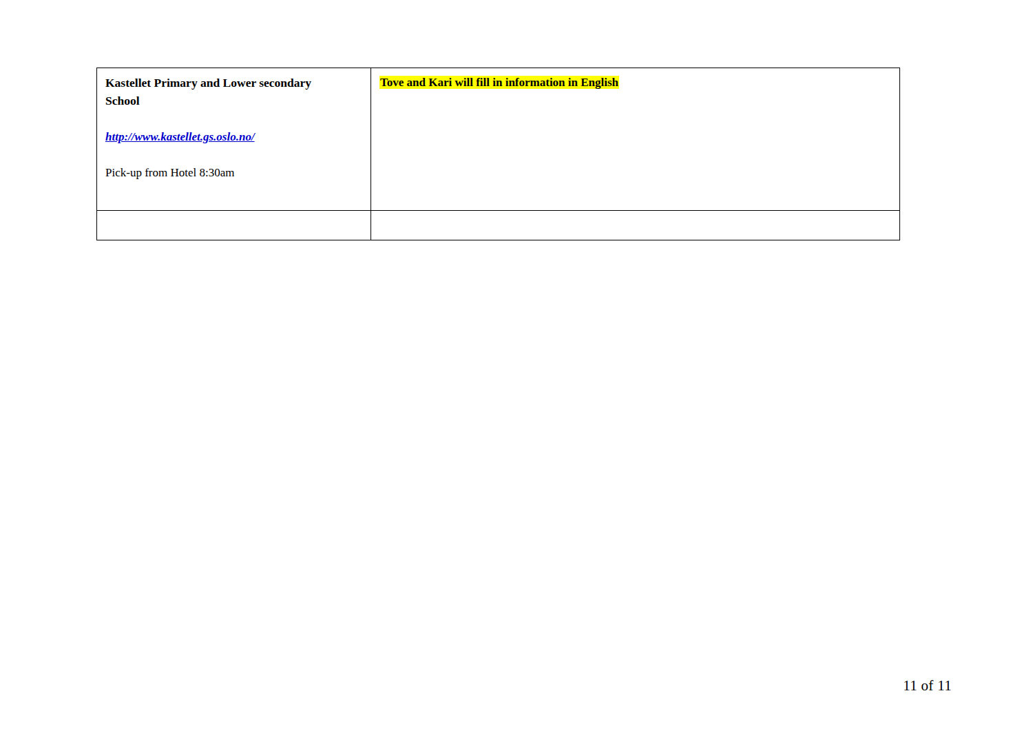| Kastellet Primary and Lower secondary School http://www.kastellet.gs.oslo.no/ Pick-up from Hotel 8:30am | Tove and Kari will fill in information in English |
11 of 11